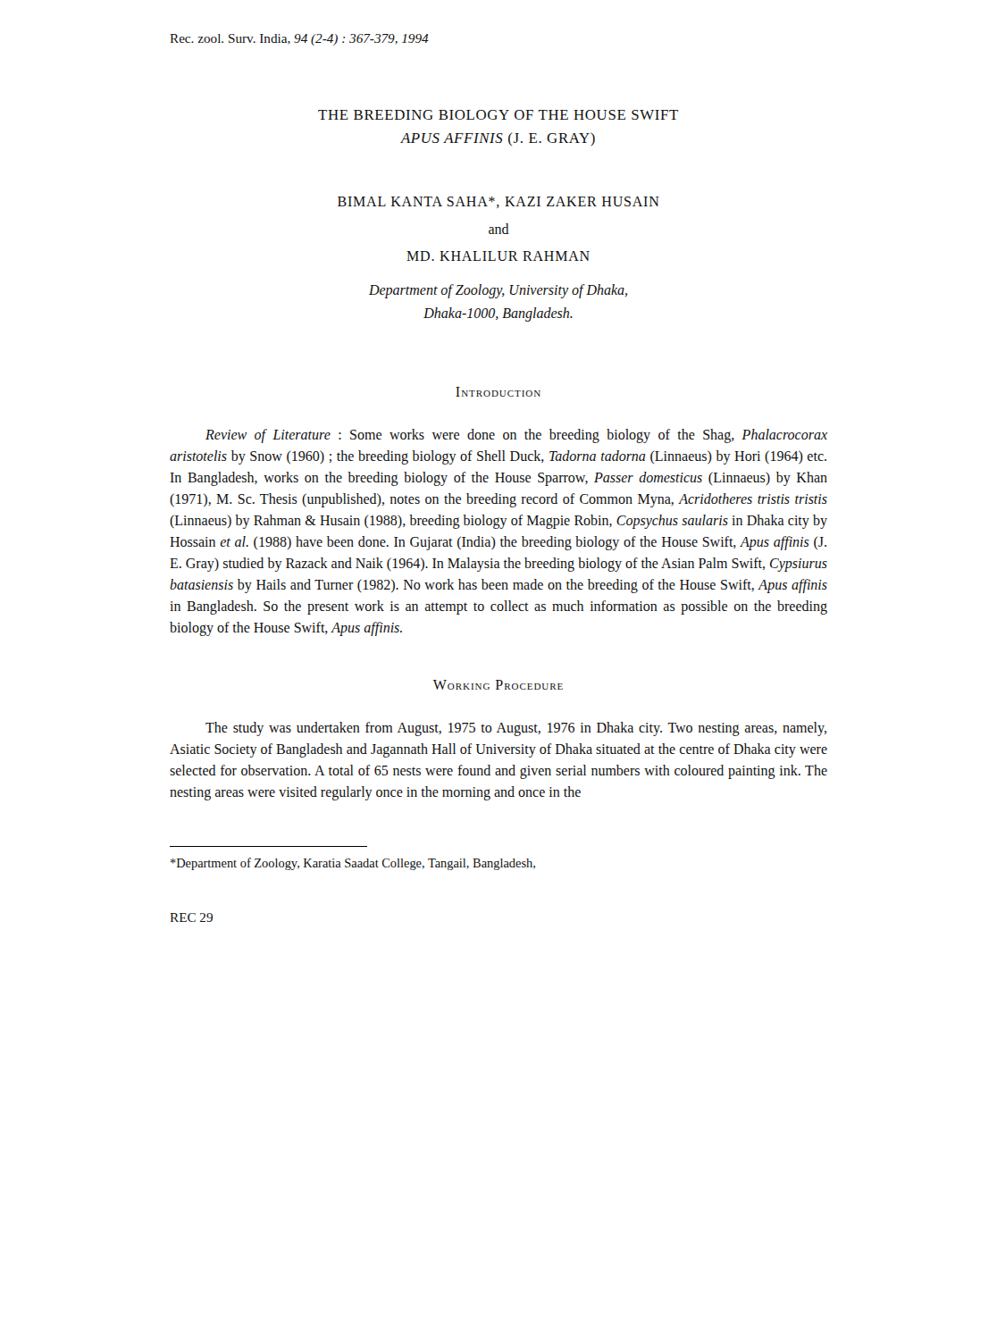Rec. zool. Surv. India, 94 (2-4) : 367-379, 1994
THE BREEDING BIOLOGY OF THE HOUSE SWIFT
APUS AFFINIS (J. E. GRAY)
BIMAL KANTA SAHA*, KAZI ZAKER HUSAIN
and
MD. KHALILUR RAHMAN
Department of Zoology, University of Dhaka,
Dhaka-1000, Bangladesh.
Introduction
Review of Literature : Some works were done on the breeding biology of the Shag, Phalacrocorax aristotelis by Snow (1960) ; the breeding biology of Shell Duck, Tadorna tadorna (Linnaeus) by Hori (1964) etc. In Bangladesh, works on the breeding biology of the House Sparrow, Passer domesticus (Linnaeus) by Khan (1971), M. Sc. Thesis (unpublished), notes on the breeding record of Common Myna, Acridotheres tristis tristis (Linnaeus) by Rahman & Husain (1988), breeding biology of Magpie Robin, Copsychus saularis in Dhaka city by Hossain et al. (1988) have been done. In Gujarat (India) the breeding biology of the House Swift, Apus affinis (J. E. Gray) studied by Razack and Naik (1964). In Malaysia the breeding biology of the Asian Palm Swift, Cypsiurus batasiensis by Hails and Turner (1982). No work has been made on the breeding of the House Swift, Apus affinis in Bangladesh. So the present work is an attempt to collect as much information as possible on the breeding biology of the House Swift, Apus affinis.
Working Procedure
The study was undertaken from August, 1975 to August, 1976 in Dhaka city. Two nesting areas, namely, Asiatic Society of Bangladesh and Jagannath Hall of University of Dhaka situated at the centre of Dhaka city were selected for observation. A total of 65 nests were found and given serial numbers with coloured painting ink. The nesting areas were visited regularly once in the morning and once in the
*Department of Zoology, Karatia Saadat College, Tangail, Bangladesh,
REC 29